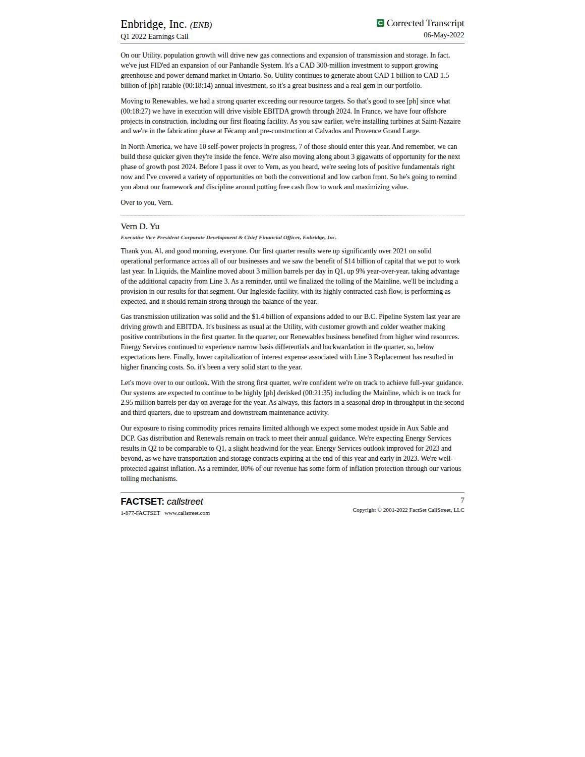Enbridge, Inc. (ENB)
Q1 2022 Earnings Call
CCorrected Transcript
06-May-2022
On our Utility, population growth will drive new gas connections and expansion of transmission and storage. In fact, we've just FID'ed an expansion of our Panhandle System. It's a CAD 300-million investment to support growing greenhouse and power demand market in Ontario. So, Utility continues to generate about CAD 1 billion to CAD 1.5 billion of [ph] ratable (00:18:14) annual investment, so it's a great business and a real gem in our portfolio.
Moving to Renewables, we had a strong quarter exceeding our resource targets. So that's good to see [ph] since what (00:18:27) we have in execution will drive visible EBITDA growth through 2024. In France, we have four offshore projects in construction, including our first floating facility. As you saw earlier, we're installing turbines at Saint-Nazaire and we're in the fabrication phase at Fécamp and pre-construction at Calvados and Provence Grand Large.
In North America, we have 10 self-power projects in progress, 7 of those should enter this year. And remember, we can build these quicker given they're inside the fence. We're also moving along about 3 gigawatts of opportunity for the next phase of growth post 2024. Before I pass it over to Vern, as you heard, we're seeing lots of positive fundamentals right now and I've covered a variety of opportunities on both the conventional and low carbon front. So he's going to remind you about our framework and discipline around putting free cash flow to work and maximizing value.
Over to you, Vern.
Vern D. Yu
Executive Vice President-Corporate Development & Chief Financial Officer, Enbridge, Inc.
Thank you, Al, and good morning, everyone. Our first quarter results were up significantly over 2021 on solid operational performance across all of our businesses and we saw the benefit of $14 billion of capital that we put to work last year. In Liquids, the Mainline moved about 3 million barrels per day in Q1, up 9% year-over-year, taking advantage of the additional capacity from Line 3. As a reminder, until we finalized the tolling of the Mainline, we'll be including a provision in our results for that segment. Our Ingleside facility, with its highly contracted cash flow, is performing as expected, and it should remain strong through the balance of the year.
Gas transmission utilization was solid and the $1.4 billion of expansions added to our B.C. Pipeline System last year are driving growth and EBITDA. It's business as usual at the Utility, with customer growth and colder weather making positive contributions in the first quarter. In the quarter, our Renewables business benefited from higher wind resources. Energy Services continued to experience narrow basis differentials and backwardation in the quarter, so, below expectations here. Finally, lower capitalization of interest expense associated with Line 3 Replacement has resulted in higher financing costs. So, it's been a very solid start to the year.
Let's move over to our outlook. With the strong first quarter, we're confident we're on track to achieve full-year guidance. Our systems are expected to continue to be highly [ph] derisked (00:21:35) including the Mainline, which is on track for 2.95 million barrels per day on average for the year. As always, this factors in a seasonal drop in throughput in the second and third quarters, due to upstream and downstream maintenance activity.
Our exposure to rising commodity prices remains limited although we expect some modest upside in Aux Sable and DCP. Gas distribution and Renewals remain on track to meet their annual guidance. We're expecting Energy Services results in Q2 to be comparable to Q1, a slight headwind for the year. Energy Services outlook improved for 2023 and beyond, as we have transportation and storage contracts expiring at the end of this year and early in 2023. We're well-protected against inflation. As a reminder, 80% of our revenue has some form of inflation protection through our various tolling mechanisms.
FACTSET: callstreet
1-877-FACTSET www.callstreet.com
7
Copyright © 2001-2022 FactSet CallStreet, LLC